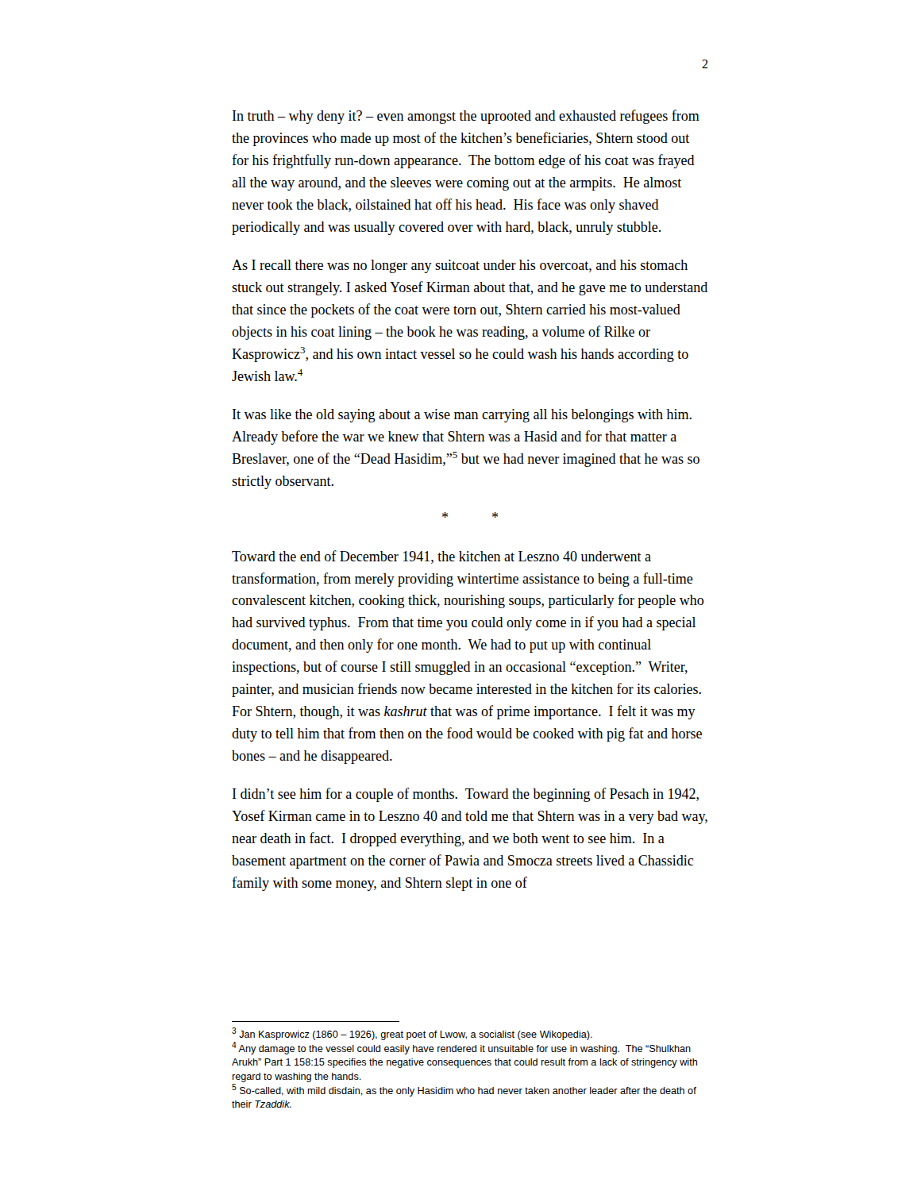2
In truth – why deny it? – even amongst the uprooted and exhausted refugees from the provinces who made up most of the kitchen’s beneficiaries, Shtern stood out for his frightfully run-down appearance. The bottom edge of his coat was frayed all the way around, and the sleeves were coming out at the armpits. He almost never took the black, oilstained hat off his head. His face was only shaved periodically and was usually covered over with hard, black, unruly stubble.
As I recall there was no longer any suitcoat under his overcoat, and his stomach stuck out strangely. I asked Yosef Kirman about that, and he gave me to understand that since the pockets of the coat were torn out, Shtern carried his most-valued objects in his coat lining – the book he was reading, a volume of Rilke or Kasprowicz3, and his own intact vessel so he could wash his hands according to Jewish law.4
It was like the old saying about a wise man carrying all his belongings with him. Already before the war we knew that Shtern was a Hasid and for that matter a Breslaver, one of the “Dead Hasidim,”5 but we had never imagined that he was so strictly observant.
**
Toward the end of December 1941, the kitchen at Leszno 40 underwent a transformation, from merely providing wintertime assistance to being a full-time convalescent kitchen, cooking thick, nourishing soups, particularly for people who had survived typhus. From that time you could only come in if you had a special document, and then only for one month. We had to put up with continual inspections, but of course I still smuggled in an occasional “exception.” Writer, painter, and musician friends now became interested in the kitchen for its calories. For Shtern, though, it was kashrut that was of prime importance. I felt it was my duty to tell him that from then on the food would be cooked with pig fat and horse bones – and he disappeared.
I didn’t see him for a couple of months. Toward the beginning of Pesach in 1942, Yosef Kirman came in to Leszno 40 and told me that Shtern was in a very bad way, near death in fact. I dropped everything, and we both went to see him. In a basement apartment on the corner of Pawia and Smocza streets lived a Chassidic family with some money, and Shtern slept in one of
3 Jan Kasprowicz (1860 – 1926), great poet of Lwow, a socialist (see Wikopedia).
4 Any damage to the vessel could easily have rendered it unsuitable for use in washing. The “Shulkhan Arukh” Part 1 158:15 specifies the negative consequences that could result from a lack of stringency with regard to washing the hands.
5 So-called, with mild disdain, as the only Hasidim who had never taken another leader after the death of their Tzaddik.